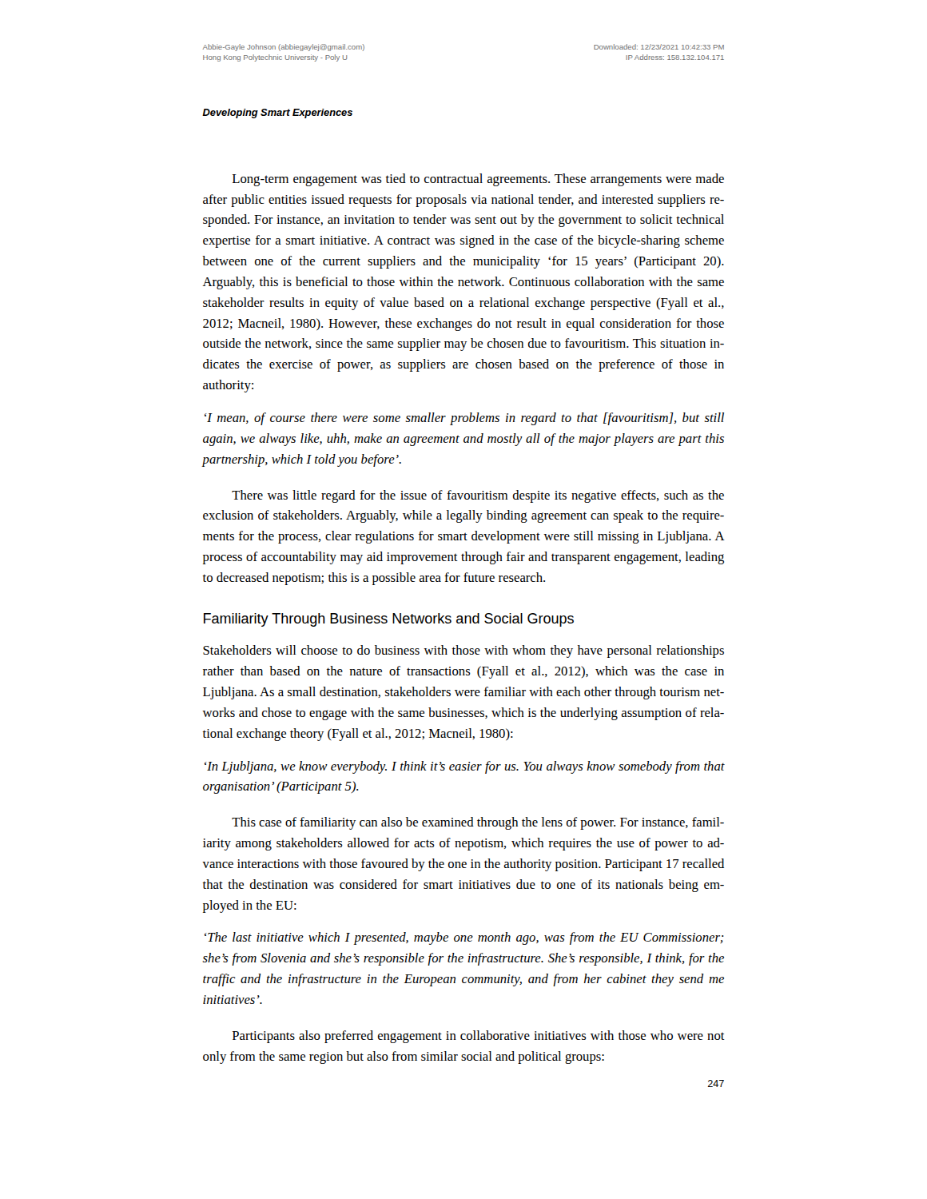Abbie-Gayle Johnson (abbiegaylej@gmail.com)
Hong Kong Polytechnic University - Poly U
Downloaded: 12/23/2021 10:42:33 PM
IP Address: 158.132.104.171
Developing Smart Experiences
Long-term engagement was tied to contractual agreements. These arrangements were made after public entities issued requests for proposals via national tender, and interested suppliers responded. For instance, an invitation to tender was sent out by the government to solicit technical expertise for a smart initiative. A contract was signed in the case of the bicycle-sharing scheme between one of the current suppliers and the municipality ‘for 15 years’ (Participant 20). Arguably, this is beneficial to those within the network. Continuous collaboration with the same stakeholder results in equity of value based on a relational exchange perspective (Fyall et al., 2012; Macneil, 1980). However, these exchanges do not result in equal consideration for those outside the network, since the same supplier may be chosen due to favouritism. This situation indicates the exercise of power, as suppliers are chosen based on the preference of those in authority:
‘I mean, of course there were some smaller problems in regard to that [favouritism], but still again, we always like, uhh, make an agreement and mostly all of the major players are part this partnership, which I told you before’.
There was little regard for the issue of favouritism despite its negative effects, such as the exclusion of stakeholders. Arguably, while a legally binding agreement can speak to the requirements for the process, clear regulations for smart development were still missing in Ljubljana. A process of accountability may aid improvement through fair and transparent engagement, leading to decreased nepotism; this is a possible area for future research.
Familiarity Through Business Networks and Social Groups
Stakeholders will choose to do business with those with whom they have personal relationships rather than based on the nature of transactions (Fyall et al., 2012), which was the case in Ljubljana. As a small destination, stakeholders were familiar with each other through tourism networks and chose to engage with the same businesses, which is the underlying assumption of relational exchange theory (Fyall et al., 2012; Macneil, 1980):
‘In Ljubljana, we know everybody. I think it’s easier for us. You always know somebody from that organisation’ (Participant 5).
This case of familiarity can also be examined through the lens of power. For instance, familiarity among stakeholders allowed for acts of nepotism, which requires the use of power to advance interactions with those favoured by the one in the authority position. Participant 17 recalled that the destination was considered for smart initiatives due to one of its nationals being employed in the EU:
‘The last initiative which I presented, maybe one month ago, was from the EU Commissioner; she’s from Slovenia and she’s responsible for the infrastructure. She’s responsible, I think, for the traffic and the infrastructure in the European community, and from her cabinet they send me initiatives’.
Participants also preferred engagement in collaborative initiatives with those who were not only from the same region but also from similar social and political groups:
247